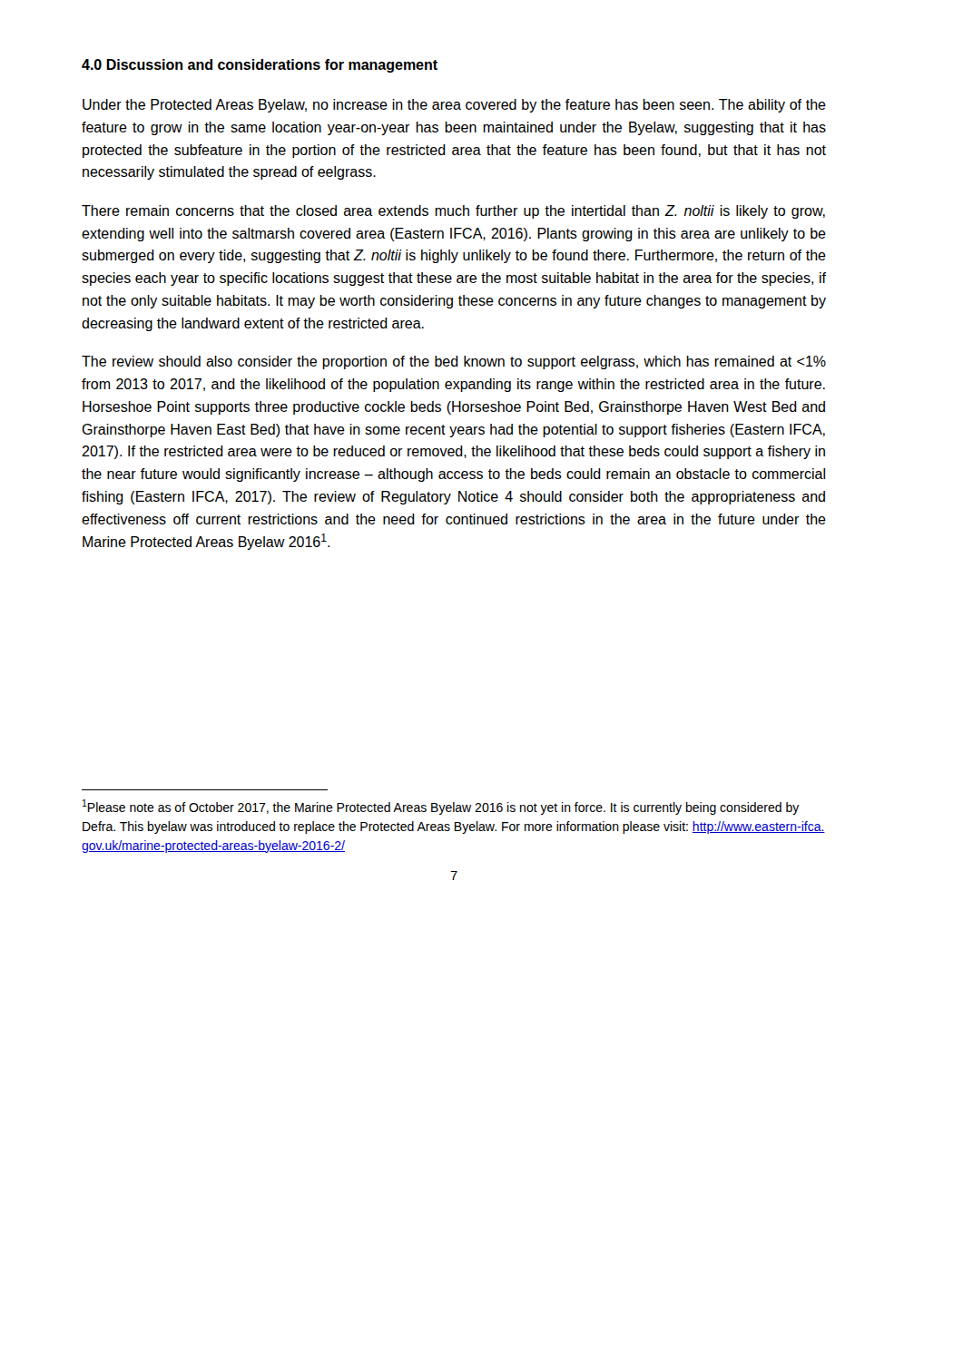4.0 Discussion and considerations for management
Under the Protected Areas Byelaw, no increase in the area covered by the feature has been seen. The ability of the feature to grow in the same location year-on-year has been maintained under the Byelaw, suggesting that it has protected the subfeature in the portion of the restricted area that the feature has been found, but that it has not necessarily stimulated the spread of eelgrass.
There remain concerns that the closed area extends much further up the intertidal than Z. noltii is likely to grow, extending well into the saltmarsh covered area (Eastern IFCA, 2016). Plants growing in this area are unlikely to be submerged on every tide, suggesting that Z. noltii is highly unlikely to be found there. Furthermore, the return of the species each year to specific locations suggest that these are the most suitable habitat in the area for the species, if not the only suitable habitats. It may be worth considering these concerns in any future changes to management by decreasing the landward extent of the restricted area.
The review should also consider the proportion of the bed known to support eelgrass, which has remained at <1% from 2013 to 2017, and the likelihood of the population expanding its range within the restricted area in the future. Horseshoe Point supports three productive cockle beds (Horseshoe Point Bed, Grainsthorpe Haven West Bed and Grainsthorpe Haven East Bed) that have in some recent years had the potential to support fisheries (Eastern IFCA, 2017). If the restricted area were to be reduced or removed, the likelihood that these beds could support a fishery in the near future would significantly increase – although access to the beds could remain an obstacle to commercial fishing (Eastern IFCA, 2017). The review of Regulatory Notice 4 should consider both the appropriateness and effectiveness off current restrictions and the need for continued restrictions in the area in the future under the Marine Protected Areas Byelaw 20161.
1Please note as of October 2017, the Marine Protected Areas Byelaw 2016 is not yet in force. It is currently being considered by Defra. This byelaw was introduced to replace the Protected Areas Byelaw. For more information please visit: http://www.eastern-ifca.gov.uk/marine-protected-areas-byelaw-2016-2/
7